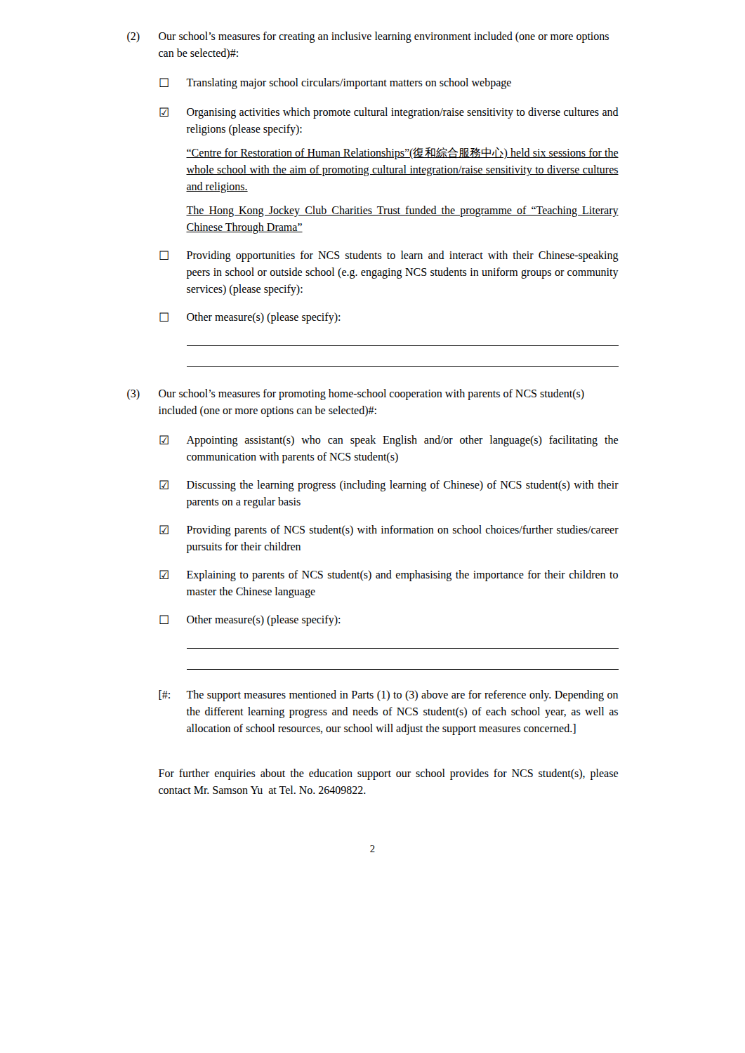(2)
Our school’s measures for creating an inclusive learning environment included (one or more options can be selected)#:
Translating major school circulars/important matters on school webpage
Organising activities which promote cultural integration/raise sensitivity to diverse cultures and religions (please specify):
“Centre for Restoration of Human Relationships”(復和綜合服務中心) held six sessions for the whole school with the aim of promoting cultural integration/raise sensitivity to diverse cultures and religions.
The Hong Kong Jockey Club Charities Trust funded the programme of “Teaching Literary Chinese Through Drama”
Providing opportunities for NCS students to learn and interact with their Chinese-speaking peers in school or outside school (e.g. engaging NCS students in uniform groups or community services) (please specify):
Other measure(s) (please specify):
(3)
Our school’s measures for promoting home-school cooperation with parents of NCS student(s) included (one or more options can be selected)#:
Appointing assistant(s) who can speak English and/or other language(s) facilitating the communication with parents of NCS student(s)
Discussing the learning progress (including learning of Chinese) of NCS student(s) with their parents on a regular basis
Providing parents of NCS student(s) with information on school choices/further studies/career pursuits for their children
Explaining to parents of NCS student(s) and emphasising the importance for their children to master the Chinese language
Other measure(s) (please specify):
[#:
The support measures mentioned in Parts (1) to (3) above are for reference only. Depending on the different learning progress and needs of NCS student(s) of each school year, as well as allocation of school resources, our school will adjust the support measures concerned.]
For further enquiries about the education support our school provides for NCS student(s), please contact Mr. Samson Yu at Tel. No. 26409822.
2